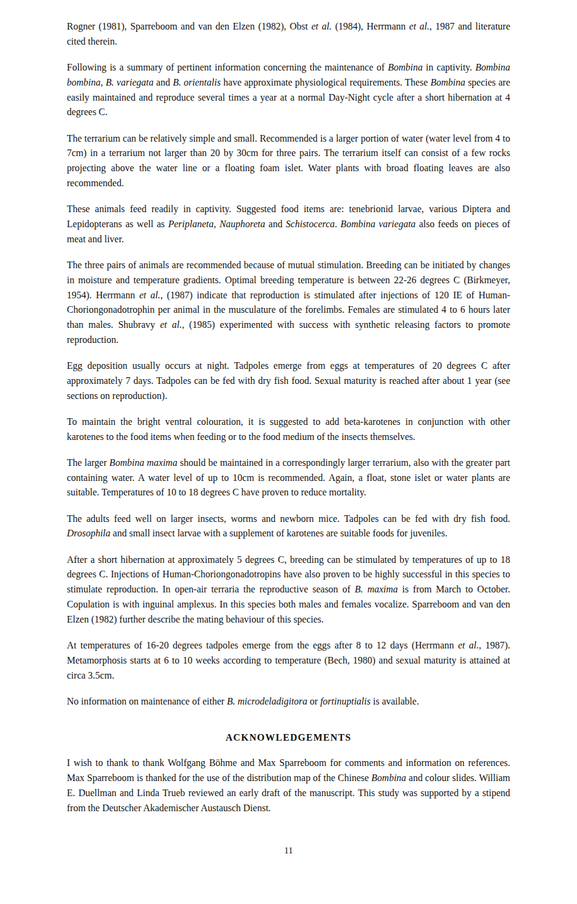Rogner (1981), Sparreboom and van den Elzen (1982), Obst et al. (1984), Herrmann et al., 1987 and literature cited therein.
Following is a summary of pertinent information concerning the maintenance of Bombina in captivity. Bombina bombina, B. variegata and B. orientalis have approximate physiological requirements. These Bombina species are easily maintained and reproduce several times a year at a normal Day-Night cycle after a short hibernation at 4 degrees C.
The terrarium can be relatively simple and small. Recommended is a larger portion of water (water level from 4 to 7cm) in a terrarium not larger than 20 by 30cm for three pairs. The terrarium itself can consist of a few rocks projecting above the water line or a floating foam islet. Water plants with broad floating leaves are also recommended.
These animals feed readily in captivity. Suggested food items are: tenebrionid larvae, various Diptera and Lepidopterans as well as Periplaneta, Nauphoreta and Schistocerca. Bombina variegata also feeds on pieces of meat and liver.
The three pairs of animals are recommended because of mutual stimulation. Breeding can be initiated by changes in moisture and temperature gradients. Optimal breeding temperature is between 22-26 degrees C (Birkmeyer, 1954). Herrmann et al., (1987) indicate that reproduction is stimulated after injections of 120 IE of Human-Choriongonadotrophin per animal in the musculature of the forelimbs. Females are stimulated 4 to 6 hours later than males. Shubravy et al., (1985) experimented with success with synthetic releasing factors to promote reproduction.
Egg deposition usually occurs at night. Tadpoles emerge from eggs at temperatures of 20 degrees C after approximately 7 days. Tadpoles can be fed with dry fish food. Sexual maturity is reached after about 1 year (see sections on reproduction).
To maintain the bright ventral colouration, it is suggested to add beta-karotenes in conjunction with other karotenes to the food items when feeding or to the food medium of the insects themselves.
The larger Bombina maxima should be maintained in a correspondingly larger terrarium, also with the greater part containing water. A water level of up to 10cm is recommended. Again, a float, stone islet or water plants are suitable. Temperatures of 10 to 18 degrees C have proven to reduce mortality.
The adults feed well on larger insects, worms and newborn mice. Tadpoles can be fed with dry fish food. Drosophila and small insect larvae with a supplement of karotenes are suitable foods for juveniles.
After a short hibernation at approximately 5 degrees C, breeding can be stimulated by temperatures of up to 18 degrees C. Injections of Human-Choriongonadotropins have also proven to be highly successful in this species to stimulate reproduction. In open-air terraria the reproductive season of B. maxima is from March to October. Copulation is with inguinal amplexus. In this species both males and females vocalize. Sparreboom and van den Elzen (1982) further describe the mating behaviour of this species.
At temperatures of 16-20 degrees tadpoles emerge from the eggs after 8 to 12 days (Herrmann et al., 1987). Metamorphosis starts at 6 to 10 weeks according to temperature (Bech, 1980) and sexual maturity is attained at circa 3.5cm.
No information on maintenance of either B. microdeladigitora or fortinuptialis is available.
ACKNOWLEDGEMENTS
I wish to thank to thank Wolfgang Böhme and Max Sparreboom for comments and information on references. Max Sparreboom is thanked for the use of the distribution map of the Chinese Bombina and colour slides. William E. Duellman and Linda Trueb reviewed an early draft of the manuscript. This study was supported by a stipend from the Deutscher Akademischer Austausch Dienst.
11